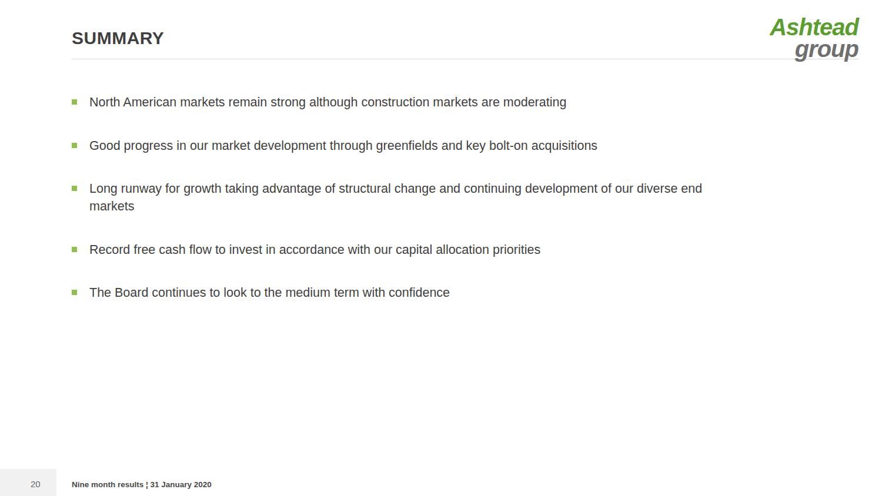SUMMARY
Ashtead group
North American markets remain strong although construction markets are moderating
Good progress in our market development through greenfields and key bolt-on acquisitions
Long runway for growth taking advantage of structural change and continuing development of our diverse end markets
Record free cash flow to invest in accordance with our capital allocation priorities
The Board continues to look to the medium term with confidence
20
Nine month results ¦ 31 January 2020